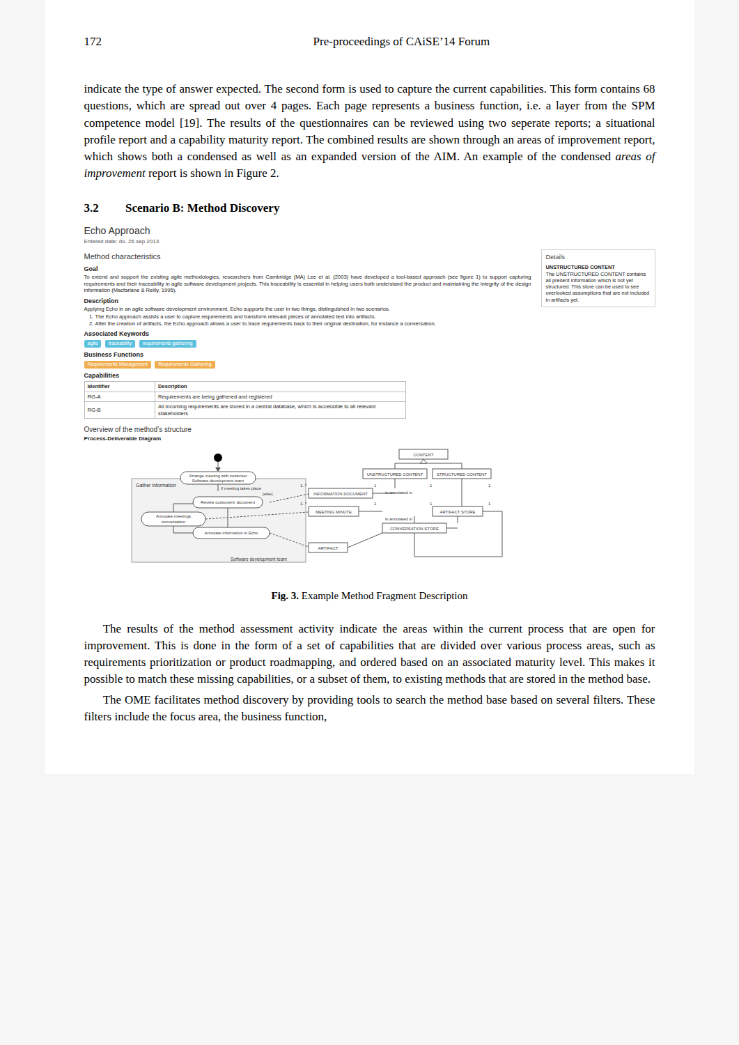172 Pre-proceedings of CAiSE’14 Forum
indicate the type of answer expected. The second form is used to capture the current capabilities. This form contains 68 questions, which are spread out over 4 pages. Each page represents a business function, i.e. a layer from the SPM competence model [19]. The results of the questionnaires can be reviewed using two seperate reports; a situational profile report and a capability maturity report. The combined results are shown through an areas of improvement report, which shows both a condensed as well as an expanded version of the AIM. An example of the condensed areas of improvement report is shown in Figure 2.
3.2 Scenario B: Method Discovery
Echo Approach
Entered date: do. 26 sep 2013
Method characteristics
Goal
To extend and support the existing agile methodologies, researchers from Cambridge (MA) Lee et al. (2003) have developed a tool-based approach (see figure 1) to support capturing requirements and their traceability in agile software development projects. This traceability is essential in helping users both understand the product and maintaining the integrity of the design information (Macfarlane & Reilly, 1995).
Description
Applying Echo in an agile software development environment, Echo supports the user in two things, distinguished in two scenarios.
The Echo approach assists a user to capture requirements and transform relevant pieces of annotated text into artifacts.
After the creation of artifacts, the Echo approach allows a user to trace requirements back to their original destination, for instance a conversation.
Associated Keywords
agile traceability requirements gathering
Business Functions
Requirements Management Requirements Gathering
Capabilities
| Identifier | Description |
| --- | --- |
| RG-A | Requirements are being gathered and registered |
| RG-B | All incoming requirements are stored in a central database, which is accessible to all relevant stakeholders |
Details
UNSTRUCTURED CONTENT
The UNSTRUCTURED CONTENT contains all present information which is not yet structured. This store can be used to see overlooked assumptions that are not included in artifacts yet.
Overview of the method’s structure
Process-Deliverable Diagram
Gather information Software development team Arrange meeting with customer Software development team if meeting takes place [else] Review customers’ document Annotate meetings conversation Annotate information in Echo CONTENT UNSTRUCTURED CONTENT STRUCTURED CONTENT INFORMATION DOCUMENT MEETING MINUTE ARTIFACT ARTIFACT STORE CONVERSATION STORE is annotated in is annotated in 1 1 1 1 1 1 1..* 1..*
Fig. 3. Example Method Fragment Description
The results of the method assessment activity indicate the areas within the current process that are open for improvement. This is done in the form of a set of capabilities that are divided over various process areas, such as requirements prioritization or product roadmapping, and ordered based on an associated maturity level. This makes it possible to match these missing capabilities, or a subset of them, to existing methods that are stored in the method base.
The OME facilitates method discovery by providing tools to search the method base based on several filters. These filters include the focus area, the business function,